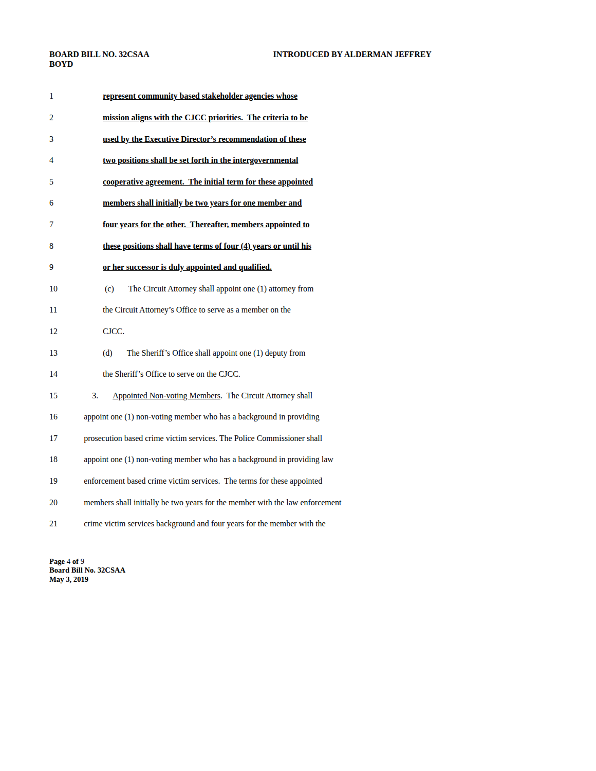BOARD BILL NO. 32CSAA
INTRODUCED BY ALDERMAN JEFFREY
BOYD
| 1 | represent community based stakeholder agencies whose |
| 2 | mission aligns with the CJCC priorities. The criteria to be |
| 3 | used by the Executive Director’s recommendation of these |
| 4 | two positions shall be set forth in the intergovernmental |
| 5 | cooperative agreement. The initial term for these appointed |
| 6 | members shall initially be two years for one member and |
| 7 | four years for the other. Thereafter, members appointed to |
| 8 | these positions shall have terms of four (4) years or until his |
| 9 | or her successor is duly appointed and qualified. |
| 10 | (c) The Circuit Attorney shall appoint one (1) attorney from |
| 11 | the Circuit Attorney’s Office to serve as a member on the |
| 12 | CJCC. |
| 13 | (d) The Sheriff’s Office shall appoint one (1) deputy from |
| 14 | the Sheriff’s Office to serve on the CJCC. |
| 15 | 3. Appointed Non-voting Members . The Circuit Attorney shall |
| 16 | appoint one (1) non-voting member who has a background in providing |
| 17 | prosecution based crime victim services. The Police Commissioner shall |
| 18 | appoint one (1) non-voting member who has a background in providing law |
| 19 | enforcement based crime victim services. The terms for these appointed |
| 20 | members shall initially be two years for the member with the law enforcement |
| 21 | crime victim services background and four years for the member with the |
Page 4 of 9
Board Bill No. 32CSAA
May 3, 2019